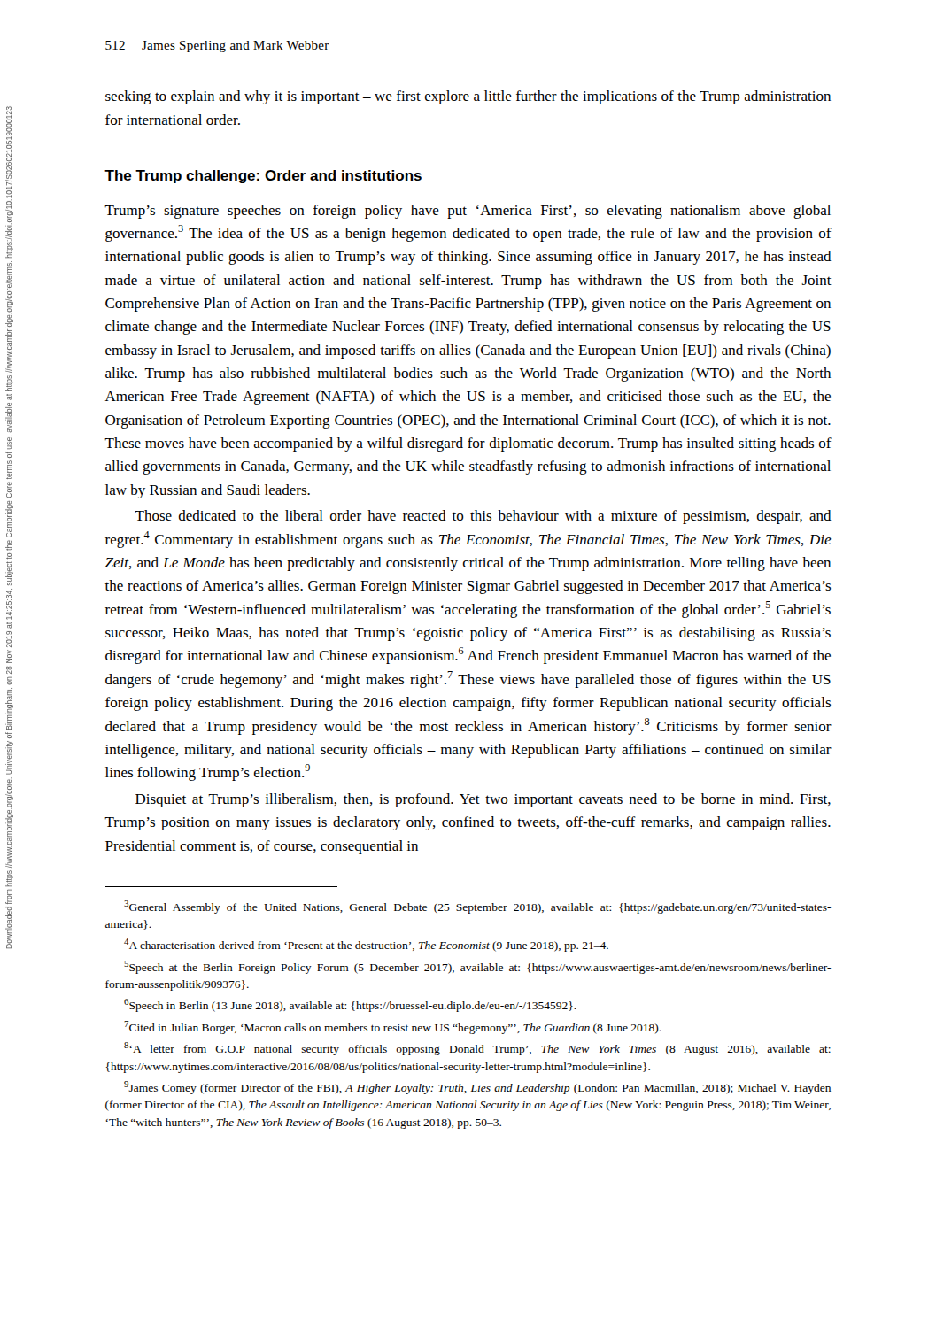Downloaded from https://www.cambridge.org/core. University of Birmingham, on 28 Nov 2019 at 14:25:34, subject to the Cambridge Core terms of use, available at https://www.cambridge.org/core/terms. https://doi.org/10.1017/S0260210519000123
512 James Sperling and Mark Webber
seeking to explain and why it is important – we first explore a little further the implications of the Trump administration for international order.
The Trump challenge: Order and institutions
Trump’s signature speeches on foreign policy have put ‘America First’, so elevating nationalism above global governance.3 The idea of the US as a benign hegemon dedicated to open trade, the rule of law and the provision of international public goods is alien to Trump’s way of thinking. Since assuming office in January 2017, he has instead made a virtue of unilateral action and national self-interest. Trump has withdrawn the US from both the Joint Comprehensive Plan of Action on Iran and the Trans-Pacific Partnership (TPP), given notice on the Paris Agreement on climate change and the Intermediate Nuclear Forces (INF) Treaty, defied international consensus by relocating the US embassy in Israel to Jerusalem, and imposed tariffs on allies (Canada and the European Union [EU]) and rivals (China) alike. Trump has also rubbished multilateral bodies such as the World Trade Organization (WTO) and the North American Free Trade Agreement (NAFTA) of which the US is a member, and criticised those such as the EU, the Organisation of Petroleum Exporting Countries (OPEC), and the International Criminal Court (ICC), of which it is not. These moves have been accompanied by a wilful disregard for diplomatic decorum. Trump has insulted sitting heads of allied governments in Canada, Germany, and the UK while steadfastly refusing to admonish infractions of international law by Russian and Saudi leaders.
Those dedicated to the liberal order have reacted to this behaviour with a mixture of pessimism, despair, and regret.4 Commentary in establishment organs such as The Economist, The Financial Times, The New York Times, Die Zeit, and Le Monde has been predictably and consistently critical of the Trump administration. More telling have been the reactions of America’s allies. German Foreign Minister Sigmar Gabriel suggested in December 2017 that America’s retreat from ‘Western-influenced multilateralism’ was ‘accelerating the transformation of the global order’.5 Gabriel’s successor, Heiko Maas, has noted that Trump’s ‘egoistic policy of “America First”’ is as destabilising as Russia’s disregard for international law and Chinese expansionism.6 And French president Emmanuel Macron has warned of the dangers of ‘crude hegemony’ and ‘might makes right’.7 These views have paralleled those of figures within the US foreign policy establishment. During the 2016 election campaign, fifty former Republican national security officials declared that a Trump presidency would be ‘the most reckless in American history’.8 Criticisms by former senior intelligence, military, and national security officials – many with Republican Party affiliations – continued on similar lines following Trump’s election.9
Disquiet at Trump’s illiberalism, then, is profound. Yet two important caveats need to be borne in mind. First, Trump’s position on many issues is declaratory only, confined to tweets, off-the-cuff remarks, and campaign rallies. Presidential comment is, of course, consequential in
3General Assembly of the United Nations, General Debate (25 September 2018), available at: {https://gadebate.un.org/en/73/united-states-america}.
4A characterisation derived from ‘Present at the destruction’, The Economist (9 June 2018), pp. 21–4.
5Speech at the Berlin Foreign Policy Forum (5 December 2017), available at: {https://www.auswaertiges-amt.de/en/newsroom/news/berliner-forum-aussenpolitik/909376}.
6Speech in Berlin (13 June 2018), available at: {https://bruessel-eu.diplo.de/eu-en/-/1354592}.
7Cited in Julian Borger, ‘Macron calls on members to resist new US “hegemony”’, The Guardian (8 June 2018).
8‘A letter from G.O.P national security officials opposing Donald Trump’, The New York Times (8 August 2016), available at: {https://www.nytimes.com/interactive/2016/08/08/us/politics/national-security-letter-trump.html?module=inline}.
9James Comey (former Director of the FBI), A Higher Loyalty: Truth, Lies and Leadership (London: Pan Macmillan, 2018); Michael V. Hayden (former Director of the CIA), The Assault on Intelligence: American National Security in an Age of Lies (New York: Penguin Press, 2018); Tim Weiner, ‘The “witch hunters”’, The New York Review of Books (16 August 2018), pp. 50–3.